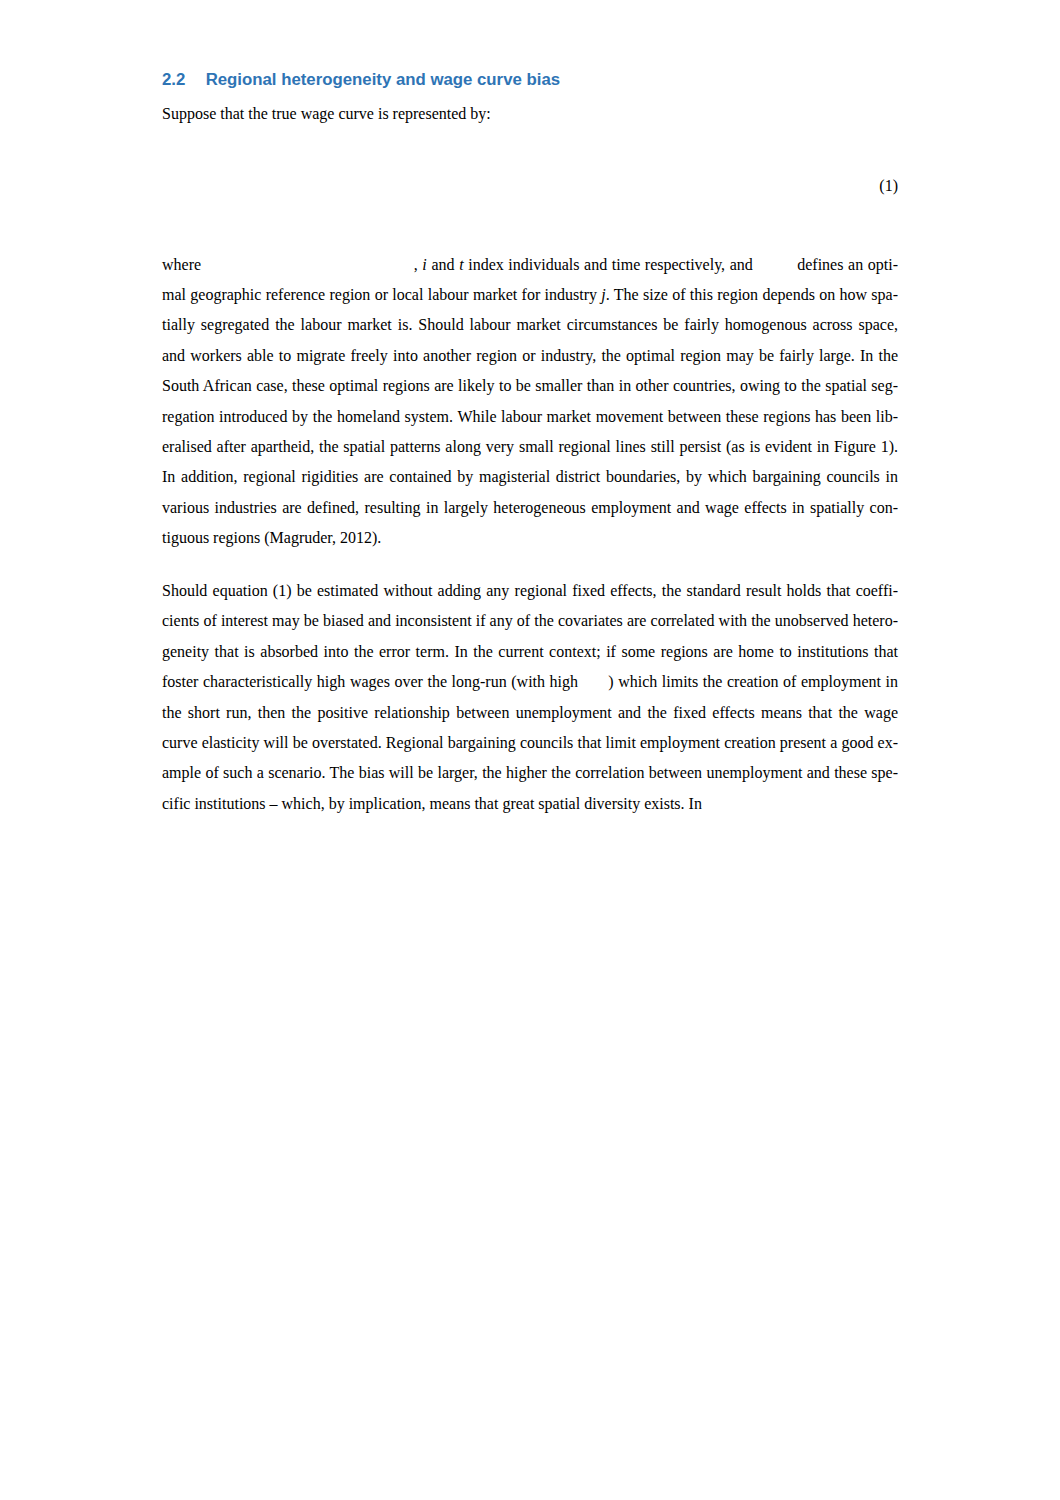2.2 Regional heterogeneity and wage curve bias
Suppose that the true wage curve is represented by:
(1)
where , i and t index individuals and time respectively, and defines an optimal geographic reference region or local labour market for industry j. The size of this region depends on how spatially segregated the labour market is. Should labour market circumstances be fairly homogenous across space, and workers able to migrate freely into another region or industry, the optimal region may be fairly large. In the South African case, these optimal regions are likely to be smaller than in other countries, owing to the spatial segregation introduced by the homeland system. While labour market movement between these regions has been liberalised after apartheid, the spatial patterns along very small regional lines still persist (as is evident in Figure 1). In addition, regional rigidities are contained by magisterial district boundaries, by which bargaining councils in various industries are defined, resulting in largely heterogeneous employment and wage effects in spatially contiguous regions (Magruder, 2012).
Should equation (1) be estimated without adding any regional fixed effects, the standard result holds that coefficients of interest may be biased and inconsistent if any of the covariates are correlated with the unobserved heterogeneity that is absorbed into the error term. In the current context; if some regions are home to institutions that foster characteristically high wages over the long-run (with high ) which limits the creation of employment in the short run, then the positive relationship between unemployment and the fixed effects means that the wage curve elasticity will be overstated. Regional bargaining councils that limit employment creation present a good example of such a scenario. The bias will be larger, the higher the correlation between unemployment and these specific institutions – which, by implication, means that great spatial diversity exists. In